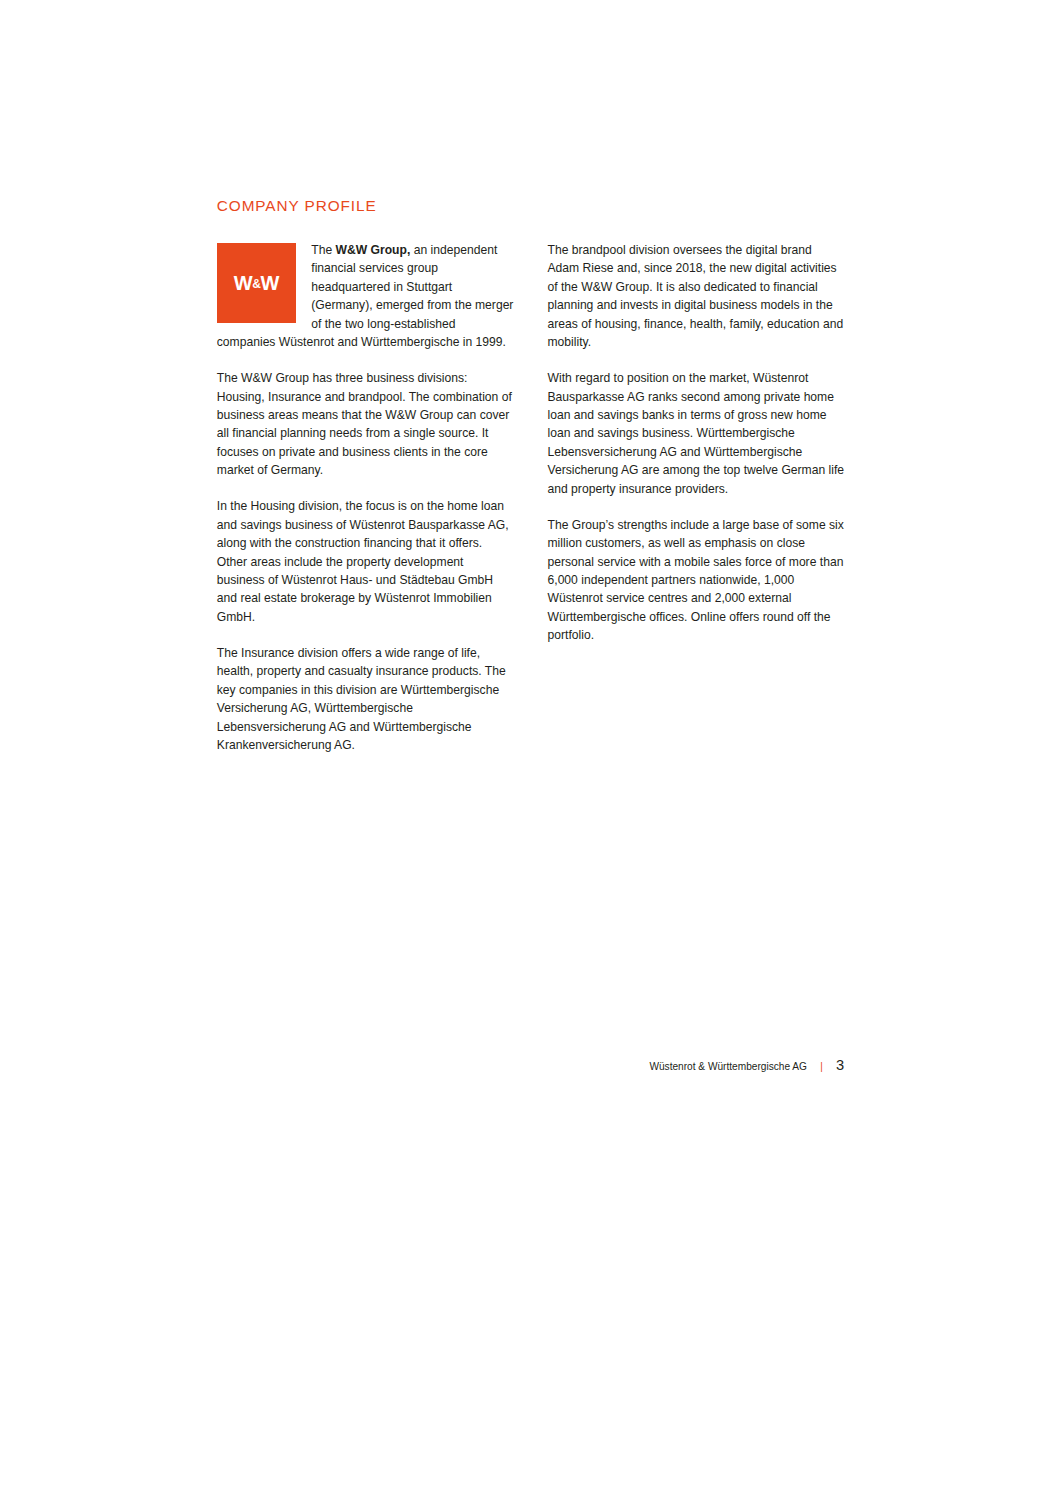Company Profile
W&W
The W&W Group, an independent financial services group headquartered in Stuttgart (Germany), emerged from the merger of the two long-established companies Wüstenrot and Württembergische in 1999.
The W&W Group has three business divisions: Housing, Insurance and brandpool. The combination of business areas means that the W&W Group can cover all financial planning needs from a single source. It focuses on private and business clients in the core market of Germany.
In the Housing division, the focus is on the home loan and savings business of Wüstenrot Bausparkasse AG, along with the construction financing that it offers. Other areas include the property development business of Wüstenrot Haus- und Städtebau GmbH and real estate brokerage by Wüstenrot Immobilien GmbH.
The Insurance division offers a wide range of life, health, property and casualty insurance products. The key companies in this division are Württembergische Versicherung AG, Württembergische Lebensversicherung AG and Württembergische Krankenversicherung AG.
The brandpool division oversees the digital brand Adam Riese and, since 2018, the new digital activities of the W&W Group. It is also dedicated to financial planning and invests in digital business models in the areas of housing, finance, health, family, education and mobility.
With regard to position on the market, Wüstenrot Bausparkasse AG ranks second among private home loan and savings banks in terms of gross new home loan and savings business. Württembergische Lebensversicherung AG and Württembergische Versicherung AG are among the top twelve German life and property insurance providers.
The Group’s strengths include a large base of some six million customers, as well as emphasis on close personal service with a mobile sales force of more than 6,000 independent partners nationwide, 1,000 Wüstenrot service centres and 2,000 external Württembergische offices. Online offers round off the portfolio.
Wüstenrot & Württembergische AG | 3